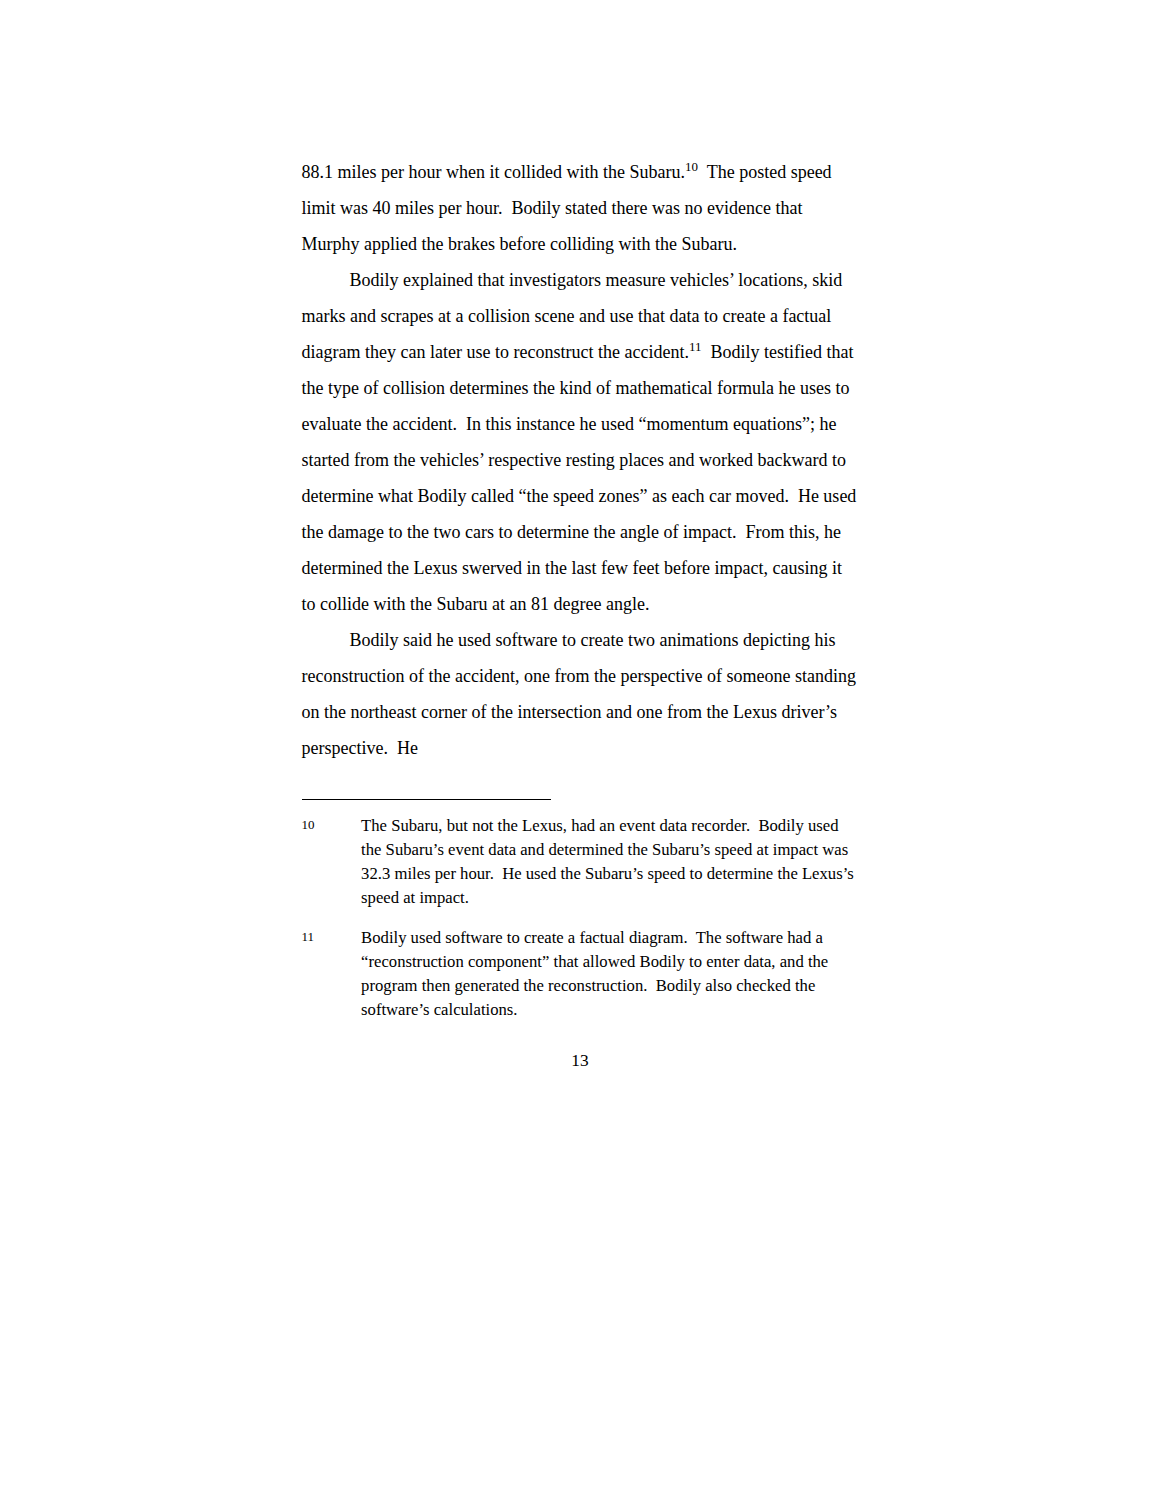88.1 miles per hour when it collided with the Subaru.10 The posted speed limit was 40 miles per hour. Bodily stated there was no evidence that Murphy applied the brakes before colliding with the Subaru.
Bodily explained that investigators measure vehicles’ locations, skid marks and scrapes at a collision scene and use that data to create a factual diagram they can later use to reconstruct the accident.11 Bodily testified that the type of collision determines the kind of mathematical formula he uses to evaluate the accident. In this instance he used “momentum equations”; he started from the vehicles’ respective resting places and worked backward to determine what Bodily called “the speed zones” as each car moved. He used the damage to the two cars to determine the angle of impact. From this, he determined the Lexus swerved in the last few feet before impact, causing it to collide with the Subaru at an 81 degree angle.
Bodily said he used software to create two animations depicting his reconstruction of the accident, one from the perspective of someone standing on the northeast corner of the intersection and one from the Lexus driver’s perspective. He
10
The Subaru, but not the Lexus, had an event data recorder. Bodily used the Subaru’s event data and determined the Subaru’s speed at impact was 32.3 miles per hour. He used the Subaru’s speed to determine the Lexus’s speed at impact.
11
Bodily used software to create a factual diagram. The software had a “reconstruction component” that allowed Bodily to enter data, and the program then generated the reconstruction. Bodily also checked the software’s calculations.
13